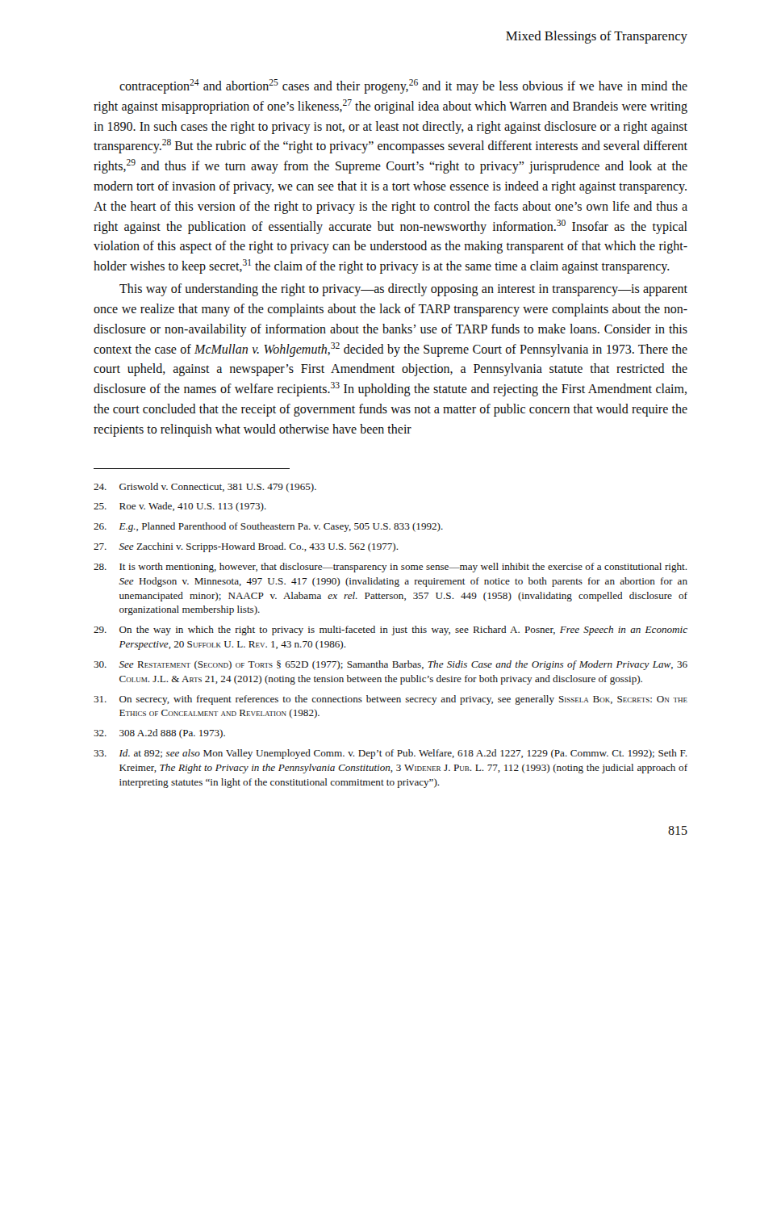Mixed Blessings of Transparency
contraception24 and abortion25 cases and their progeny,26 and it may be less obvious if we have in mind the right against misappropriation of one’s likeness,27 the original idea about which Warren and Brandeis were writing in 1890. In such cases the right to privacy is not, or at least not directly, a right against disclosure or a right against transparency.28 But the rubric of the “right to privacy” encompasses several different interests and several different rights,29 and thus if we turn away from the Supreme Court’s “right to privacy” jurisprudence and look at the modern tort of invasion of privacy, we can see that it is a tort whose essence is indeed a right against transparency. At the heart of this version of the right to privacy is the right to control the facts about one’s own life and thus a right against the publication of essentially accurate but non-newsworthy information.30 Insofar as the typical violation of this aspect of the right to privacy can be understood as the making transparent of that which the right-holder wishes to keep secret,31 the claim of the right to privacy is at the same time a claim against transparency.
This way of understanding the right to privacy—as directly opposing an interest in transparency—is apparent once we realize that many of the complaints about the lack of TARP transparency were complaints about the non-disclosure or non-availability of information about the banks’ use of TARP funds to make loans. Consider in this context the case of McMullan v. Wohlgemuth,32 decided by the Supreme Court of Pennsylvania in 1973. There the court upheld, against a newspaper’s First Amendment objection, a Pennsylvania statute that restricted the disclosure of the names of welfare recipients.33 In upholding the statute and rejecting the First Amendment claim, the court concluded that the receipt of government funds was not a matter of public concern that would require the recipients to relinquish what would otherwise have been their
24. Griswold v. Connecticut, 381 U.S. 479 (1965).
25. Roe v. Wade, 410 U.S. 113 (1973).
26. E.g., Planned Parenthood of Southeastern Pa. v. Casey, 505 U.S. 833 (1992).
27. See Zacchini v. Scripps-Howard Broad. Co., 433 U.S. 562 (1977).
28. It is worth mentioning, however, that disclosure—transparency in some sense—may well inhibit the exercise of a constitutional right. See Hodgson v. Minnesota, 497 U.S. 417 (1990) (invalidating a requirement of notice to both parents for an abortion for an unemancipated minor); NAACP v. Alabama ex rel. Patterson, 357 U.S. 449 (1958) (invalidating compelled disclosure of organizational membership lists).
29. On the way in which the right to privacy is multi-faceted in just this way, see Richard A. Posner, Free Speech in an Economic Perspective, 20 Suffolk U. L. Rev. 1, 43 n.70 (1986).
30. See Restatement (Second) of Torts § 652D (1977); Samantha Barbas, The Sidis Case and the Origins of Modern Privacy Law, 36 Colum. J.L. & Arts 21, 24 (2012) (noting the tension between the public’s desire for both privacy and disclosure of gossip).
31. On secrecy, with frequent references to the connections between secrecy and privacy, see generally Sissela Bok, Secrets: On the Ethics of Concealment and Revelation (1982).
32. 308 A.2d 888 (Pa. 1973).
33. Id. at 892; see also Mon Valley Unemployed Comm. v. Dep’t of Pub. Welfare, 618 A.2d 1227, 1229 (Pa. Commw. Ct. 1992); Seth F. Kreimer, The Right to Privacy in the Pennsylvania Constitution, 3 Widener J. Pub. L. 77, 112 (1993) (noting the judicial approach of interpreting statutes “in light of the constitutional commitment to privacy”).
815